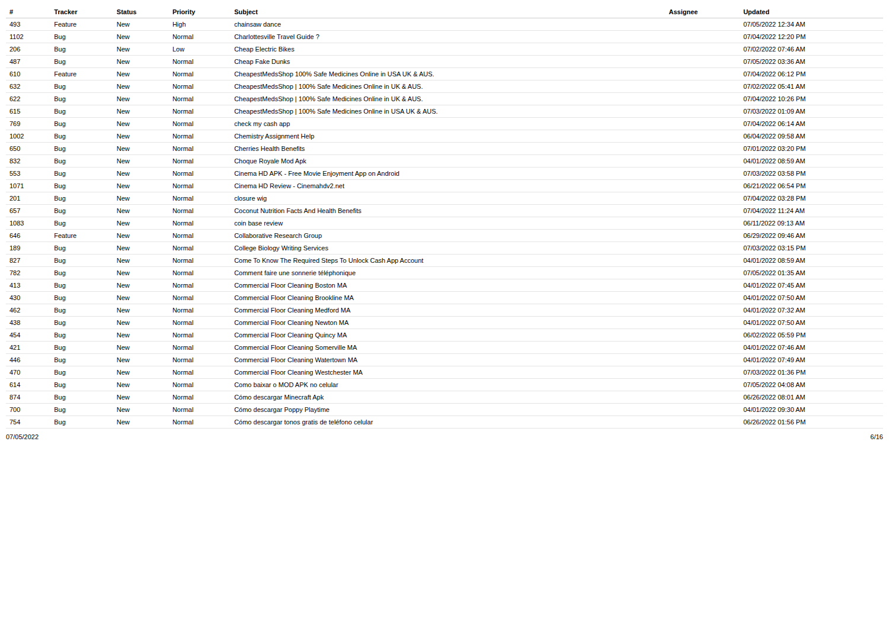| # | Tracker | Status | Priority | Subject | Assignee | Updated |
| --- | --- | --- | --- | --- | --- | --- |
| 493 | Feature | New | High | chainsaw dance | | 07/05/2022 12:34 AM |
| 1102 | Bug | New | Normal | Charlottesville Travel Guide ? | | 07/04/2022 12:20 PM |
| 206 | Bug | New | Low | Cheap Electric Bikes | | 07/02/2022 07:46 AM |
| 487 | Bug | New | Normal | Cheap Fake Dunks | | 07/05/2022 03:36 AM |
| 610 | Feature | New | Normal | CheapestMedsShop 100% Safe Medicines Online in USA UK & AUS. | | 07/04/2022 06:12 PM |
| 632 | Bug | New | Normal | CheapestMedsShop / 100% Safe Medicines Online in UK & AUS. | | 07/02/2022 05:41 AM |
| 622 | Bug | New | Normal | CheapestMedsShop / 100% Safe Medicines Online in UK & AUS. | | 07/04/2022 10:26 PM |
| 615 | Bug | New | Normal | CheapestMedsShop / 100% Safe Medicines Online in USA UK & AUS. | | 07/03/2022 01:09 AM |
| 769 | Bug | New | Normal | check my cash app | | 07/04/2022 06:14 AM |
| 1002 | Bug | New | Normal | Chemistry Assignment Help | | 06/04/2022 09:58 AM |
| 650 | Bug | New | Normal | Cherries Health Benefits | | 07/01/2022 03:20 PM |
| 832 | Bug | New | Normal | Choque Royale Mod Apk | | 04/01/2022 08:59 AM |
| 553 | Bug | New | Normal | Cinema HD APK - Free Movie Enjoyment App on Android | | 07/03/2022 03:58 PM |
| 1071 | Bug | New | Normal | Cinema HD Review - Cinemahdv2.net | | 06/21/2022 06:54 PM |
| 201 | Bug | New | Normal | closure wig | | 07/04/2022 03:28 PM |
| 657 | Bug | New | Normal | Coconut Nutrition Facts And Health Benefits | | 07/04/2022 11:24 AM |
| 1083 | Bug | New | Normal | coin base review | | 06/11/2022 09:13 AM |
| 646 | Feature | New | Normal | Collaborative Research Group | | 06/29/2022 09:46 AM |
| 189 | Bug | New | Normal | College Biology Writing Services | | 07/03/2022 03:15 PM |
| 827 | Bug | New | Normal | Come To Know The Required Steps To Unlock Cash App Account | | 04/01/2022 08:59 AM |
| 782 | Bug | New | Normal | Comment faire une sonnerie téléphonique | | 07/05/2022 01:35 AM |
| 413 | Bug | New | Normal | Commercial Floor Cleaning Boston MA | | 04/01/2022 07:45 AM |
| 430 | Bug | New | Normal | Commercial Floor Cleaning Brookline MA | | 04/01/2022 07:50 AM |
| 462 | Bug | New | Normal | Commercial Floor Cleaning Medford MA | | 04/01/2022 07:32 AM |
| 438 | Bug | New | Normal | Commercial Floor Cleaning Newton MA | | 04/01/2022 07:50 AM |
| 454 | Bug | New | Normal | Commercial Floor Cleaning Quincy MA | | 06/02/2022 05:59 PM |
| 421 | Bug | New | Normal | Commercial Floor Cleaning Somerville MA | | 04/01/2022 07:46 AM |
| 446 | Bug | New | Normal | Commercial Floor Cleaning Watertown MA | | 04/01/2022 07:49 AM |
| 470 | Bug | New | Normal | Commercial Floor Cleaning Westchester MA | | 07/03/2022 01:36 PM |
| 614 | Bug | New | Normal | Como baixar o MOD APK no celular | | 07/05/2022 04:08 AM |
| 874 | Bug | New | Normal | Cómo descargar Minecraft Apk | | 06/26/2022 08:01 AM |
| 700 | Bug | New | Normal | Cómo descargar Poppy Playtime | | 04/01/2022 09:30 AM |
| 754 | Bug | New | Normal | Cómo descargar tonos gratis de teléfono celular | | 06/26/2022 01:56 PM |
07/05/2022 6/16